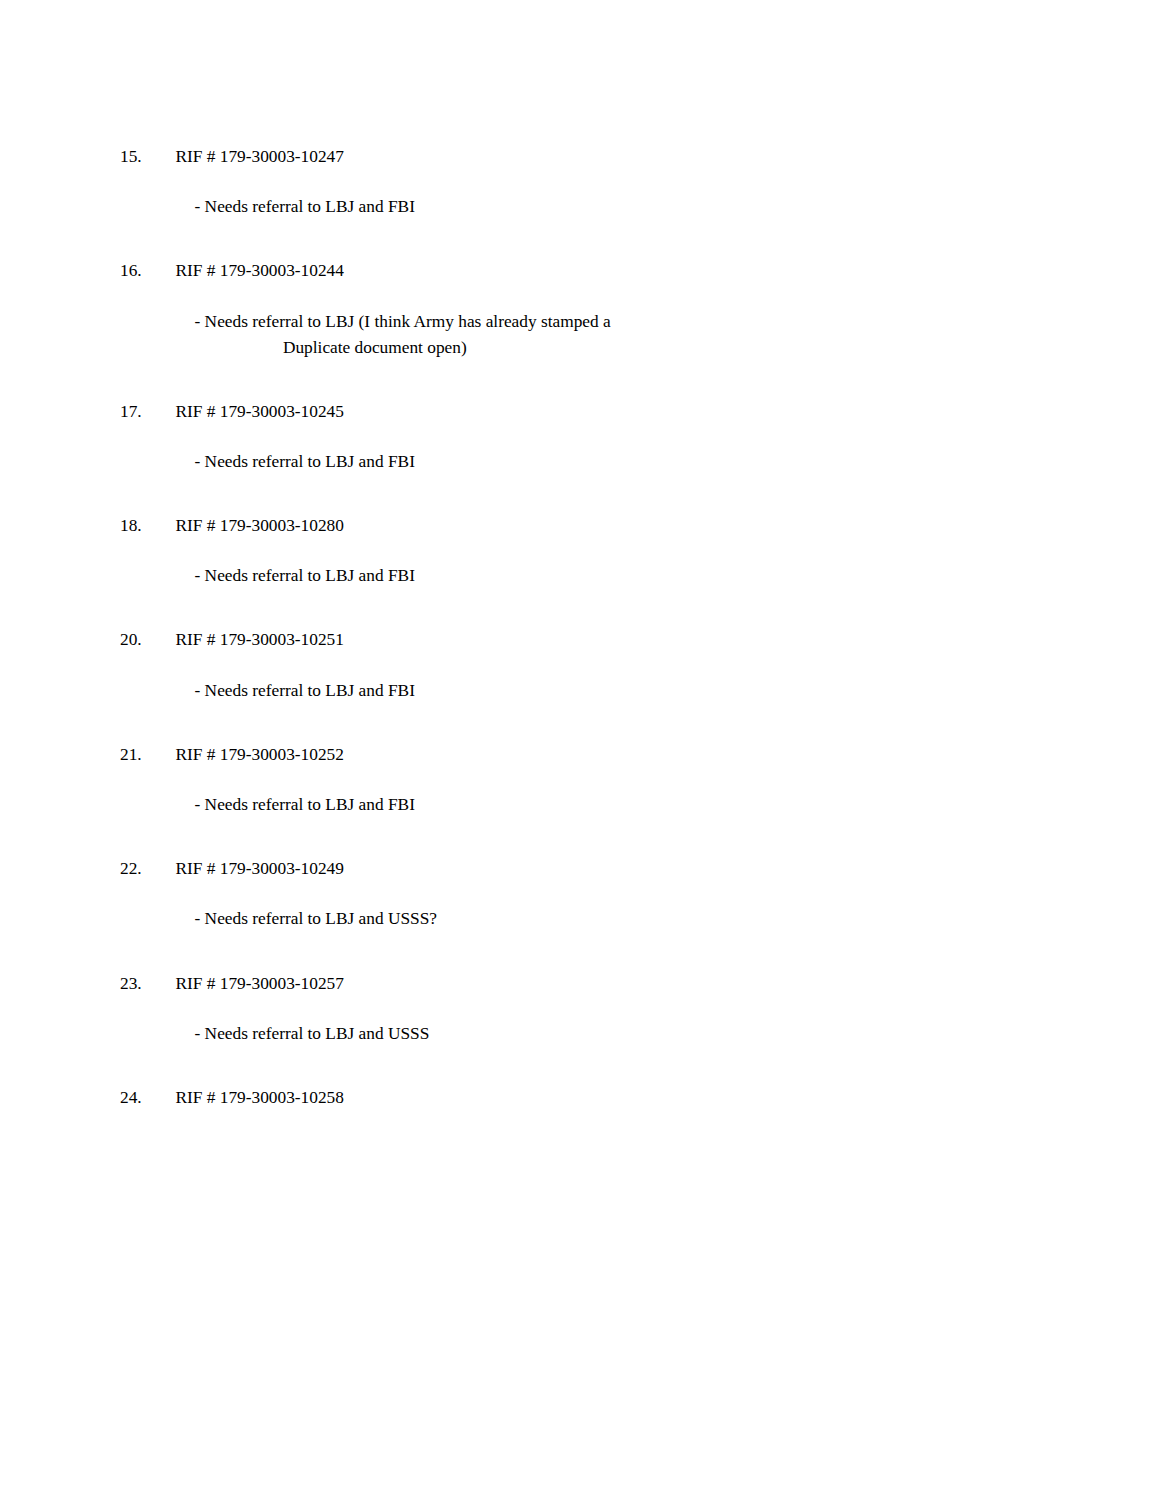15. RIF # 179-30003-10247 - Needs referral to LBJ and FBI
16. RIF # 179-30003-10244 - Needs referral to LBJ (I think Army has already stamped a Duplicate document open)
17. RIF # 179-30003-10245 - Needs referral to LBJ and FBI
18. RIF # 179-30003-10280 - Needs referral to LBJ and FBI
20. RIF # 179-30003-10251 - Needs referral to LBJ and FBI
21. RIF # 179-30003-10252 - Needs referral to LBJ and FBI
22. RIF # 179-30003-10249 - Needs referral to LBJ and USSS?
23. RIF # 179-30003-10257 - Needs referral to LBJ and USSS
24. RIF # 179-30003-10258